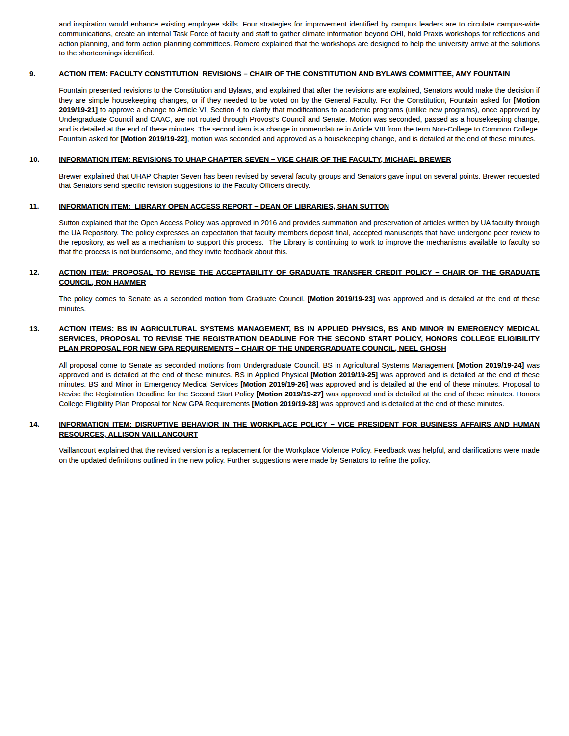and inspiration would enhance existing employee skills. Four strategies for improvement identified by campus leaders are to circulate campus-wide communications, create an internal Task Force of faculty and staff to gather climate information beyond OHI, hold Praxis workshops for reflections and action planning, and form action planning committees. Romero explained that the workshops are designed to help the university arrive at the solutions to the shortcomings identified.
9.
ACTION ITEM: FACULTY CONSTITUTION REVISIONS – CHAIR OF THE CONSTITUTION AND BYLAWS COMMITTEE, AMY FOUNTAIN
Fountain presented revisions to the Constitution and Bylaws, and explained that after the revisions are explained, Senators would make the decision if they are simple housekeeping changes, or if they needed to be voted on by the General Faculty. For the Constitution, Fountain asked for [Motion 2019/19-21] to approve a change to Article VI, Section 4 to clarify that modifications to academic programs (unlike new programs), once approved by Undergraduate Council and CAAC, are not routed through Provost’s Council and Senate. Motion was seconded, passed as a housekeeping change, and is detailed at the end of these minutes. The second item is a change in nomenclature in Article VIII from the term Non-College to Common College. Fountain asked for [Motion 2019/19-22], motion was seconded and approved as a housekeeping change, and is detailed at the end of these minutes.
10.
INFORMATION ITEM: REVISIONS TO UHAP CHAPTER SEVEN – VICE CHAIR OF THE FACULTY, MICHAEL BREWER
Brewer explained that UHAP Chapter Seven has been revised by several faculty groups and Senators gave input on several points. Brewer requested that Senators send specific revision suggestions to the Faculty Officers directly.
11.
INFORMATION ITEM: LIBRARY OPEN ACCESS REPORT – DEAN OF LIBRARIES, SHAN SUTTON
Sutton explained that the Open Access Policy was approved in 2016 and provides summation and preservation of articles written by UA faculty through the UA Repository. The policy expresses an expectation that faculty members deposit final, accepted manuscripts that have undergone peer review to the repository, as well as a mechanism to support this process. The Library is continuing to work to improve the mechanisms available to faculty so that the process is not burdensome, and they invite feedback about this.
12.
ACTION ITEM: PROPOSAL TO REVISE THE ACCEPTABILITY OF GRADUATE TRANSFER CREDIT POLICY – CHAIR OF THE GRADUATE COUNCIL, RON HAMMER
The policy comes to Senate as a seconded motion from Graduate Council. [Motion 2019/19-23] was approved and is detailed at the end of these minutes.
13.
ACTION ITEMS: BS IN AGRICULTURAL SYSTEMS MANAGEMENT, BS IN APPLIED PHYSICS, BS AND MINOR IN EMERGENCY MEDICAL SERVICES, PROPOSAL TO REVISE THE REGISTRATION DEADLINE FOR THE SECOND START POLICY, HONORS COLLEGE ELIGIBILITY PLAN PROPOSAL FOR NEW GPA REQUIREMENTS – CHAIR OF THE UNDERGRADUATE COUNCIL, NEEL GHOSH
All proposal come to Senate as seconded motions from Undergraduate Council. BS in Agricultural Systems Management [Motion 2019/19-24] was approved and is detailed at the end of these minutes. BS in Applied Physical [Motion 2019/19-25] was approved and is detailed at the end of these minutes. BS and Minor in Emergency Medical Services [Motion 2019/19-26] was approved and is detailed at the end of these minutes. Proposal to Revise the Registration Deadline for the Second Start Policy [Motion 2019/19-27] was approved and is detailed at the end of these minutes. Honors College Eligibility Plan Proposal for New GPA Requirements [Motion 2019/19-28] was approved and is detailed at the end of these minutes.
14.
INFORMATION ITEM: DISRUPTIVE BEHAVIOR IN THE WORKPLACE POLICY – VICE PRESIDENT FOR BUSINESS AFFAIRS AND HUMAN RESOURCES, ALLISON VAILLANCOURT
Vaillancourt explained that the revised version is a replacement for the Workplace Violence Policy. Feedback was helpful, and clarifications were made on the updated definitions outlined in the new policy. Further suggestions were made by Senators to refine the policy.